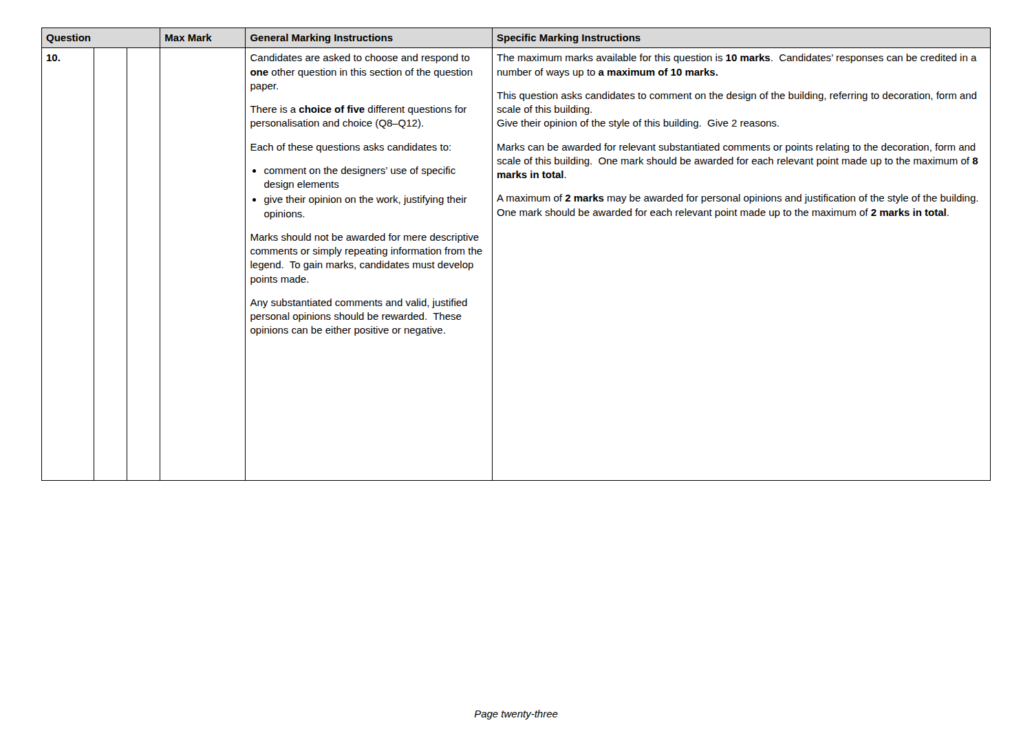| Question | Max Mark | General Marking Instructions | Specific Marking Instructions |
| --- | --- | --- | --- |
| 10. | | | | Candidates are asked to choose and respond to one other question in this section of the question paper. There is a choice of five different questions for personalisation and choice (Q8–Q12). Each of these questions asks candidates to: comment on the designers’ use of specific design elements give their opinion on the work, justifying their opinions. Marks should not be awarded for mere descriptive comments or simply repeating information from the legend. To gain marks, candidates must develop points made. Any substantiated comments and valid, justified personal opinions should be rewarded. These opinions can be either positive or negative. | The maximum marks available for this question is 10 marks . Candidates’ responses can be credited in a number of ways up to a maximum of 10 marks. This question asks candidates to comment on the design of the building, referring to decoration, form and scale of this building. Give their opinion of the style of this building. Give 2 reasons. Marks can be awarded for relevant substantiated comments or points relating to the decoration, form and scale of this building. One mark should be awarded for each relevant point made up to the maximum of 8 marks in total . A maximum of 2 marks may be awarded for personal opinions and justification of the style of the building. One mark should be awarded for each relevant point made up to the maximum of 2 marks in total . |
Page twenty-three